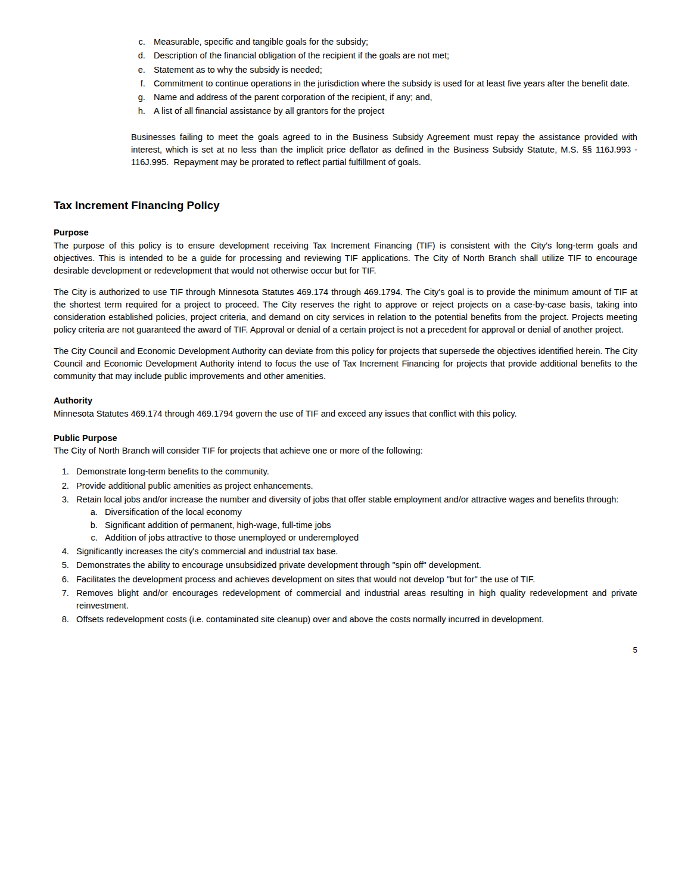Measurable, specific and tangible goals for the subsidy;
Description of the financial obligation of the recipient if the goals are not met;
Statement as to why the subsidy is needed;
Commitment to continue operations in the jurisdiction where the subsidy is used for at least five years after the benefit date.
Name and address of the parent corporation of the recipient, if any; and,
A list of all financial assistance by all grantors for the project
Businesses failing to meet the goals agreed to in the Business Subsidy Agreement must repay the assistance provided with interest, which is set at no less than the implicit price deflator as defined in the Business Subsidy Statute, M.S. §§ 116J.993 - 116J.995. Repayment may be prorated to reflect partial fulfillment of goals.
Tax Increment Financing Policy
Purpose
The purpose of this policy is to ensure development receiving Tax Increment Financing (TIF) is consistent with the City's long-term goals and objectives. This is intended to be a guide for processing and reviewing TIF applications. The City of North Branch shall utilize TIF to encourage desirable development or redevelopment that would not otherwise occur but for TIF.
The City is authorized to use TIF through Minnesota Statutes 469.174 through 469.1794. The City's goal is to provide the minimum amount of TIF at the shortest term required for a project to proceed. The City reserves the right to approve or reject projects on a case-by-case basis, taking into consideration established policies, project criteria, and demand on city services in relation to the potential benefits from the project. Projects meeting policy criteria are not guaranteed the award of TIF. Approval or denial of a certain project is not a precedent for approval or denial of another project.
The City Council and Economic Development Authority can deviate from this policy for projects that supersede the objectives identified herein. The City Council and Economic Development Authority intend to focus the use of Tax Increment Financing for projects that provide additional benefits to the community that may include public improvements and other amenities.
Authority
Minnesota Statutes 469.174 through 469.1794 govern the use of TIF and exceed any issues that conflict with this policy.
Public Purpose
The City of North Branch will consider TIF for projects that achieve one or more of the following:
Demonstrate long-term benefits to the community.
Provide additional public amenities as project enhancements.
Retain local jobs and/or increase the number and diversity of jobs that offer stable employment and/or attractive wages and benefits through:
Diversification of the local economy
Significant addition of permanent, high-wage, full-time jobs
Addition of jobs attractive to those unemployed or underemployed
Significantly increases the city's commercial and industrial tax base.
Demonstrates the ability to encourage unsubsidized private development through "spin off" development.
Facilitates the development process and achieves development on sites that would not develop "but for" the use of TIF.
Removes blight and/or encourages redevelopment of commercial and industrial areas resulting in high quality redevelopment and private reinvestment.
Offsets redevelopment costs (i.e. contaminated site cleanup) over and above the costs normally incurred in development.
5